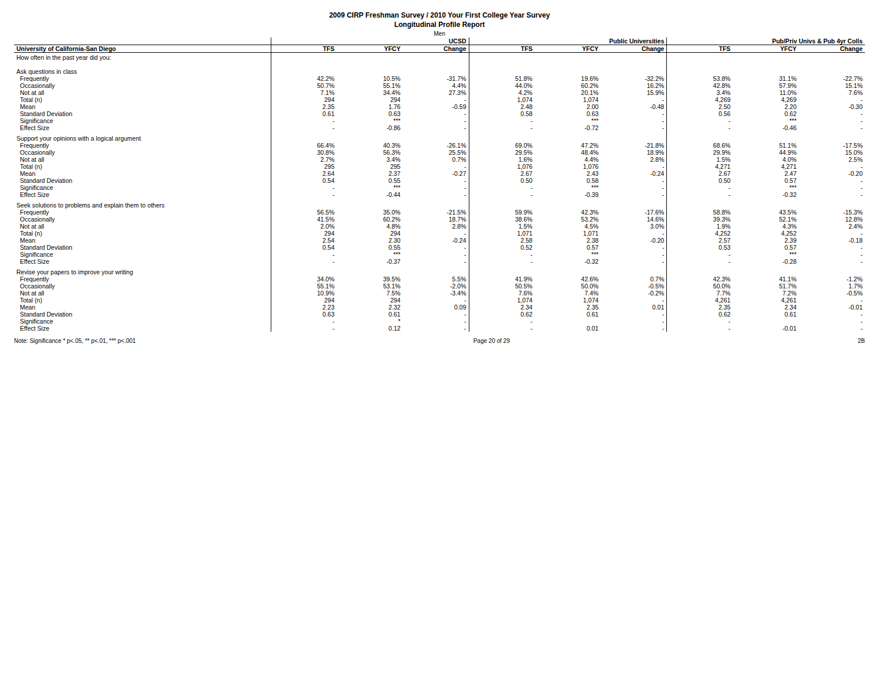2009 CIRP Freshman Survey / 2010 Your First College Year Survey
Longitudinal Profile Report
Men
| | UCSD | Public Universities | Pub/Priv Univs & Pub 4yr Colls |
| --- | --- | --- | --- |
| University of California-San Diego | TFS | YFCY | Change | TFS | YFCY | Change | TFS | YFCY | Change |
| How often in the past year did you: | | | | | | | | | |
| Ask questions in class | | | | | | | | | |
| Frequently | 42.2% | 10.5% | -31.7% | 51.8% | 19.6% | -32.2% | 53.8% | 31.1% | -22.7% |
| Occasionally | 50.7% | 55.1% | 4.4% | 44.0% | 60.2% | 16.2% | 42.8% | 57.9% | 15.1% |
| Not at all | 7.1% | 34.4% | 27.3% | 4.2% | 20.1% | 15.9% | 3.4% | 11.0% | 7.6% |
| Total (n) | 294 | 294 | - | 1,074 | 1,074 | - | 4,269 | 4,269 | - |
| Mean | 2.35 | 1.76 | -0.59 | 2.48 | 2.00 | -0.48 | 2.50 | 2.20 | -0.30 |
| Standard Deviation | 0.61 | 0.63 | - | 0.58 | 0.63 | - | 0.56 | 0.62 | - |
| Significance | - | *** | - | - | *** | - | - | *** | - |
| Effect Size | - | -0.86 | - | - | -0.72 | - | - | -0.46 | - |
| Support your opinions with a logical argument | | | | | | | | | |
| Frequently | 66.4% | 40.3% | -26.1% | 69.0% | 47.2% | -21.8% | 68.6% | 51.1% | -17.5% |
| Occasionally | 30.8% | 56.3% | 25.5% | 29.5% | 48.4% | 18.9% | 29.9% | 44.9% | 15.0% |
| Not at all | 2.7% | 3.4% | 0.7% | 1.6% | 4.4% | 2.8% | 1.5% | 4.0% | 2.5% |
| Total (n) | 295 | 295 | - | 1,076 | 1,076 | - | 4,271 | 4,271 | - |
| Mean | 2.64 | 2.37 | -0.27 | 2.67 | 2.43 | -0.24 | 2.67 | 2.47 | -0.20 |
| Standard Deviation | 0.54 | 0.55 | - | 0.50 | 0.58 | - | 0.50 | 0.57 | - |
| Significance | - | *** | - | - | *** | - | - | *** | - |
| Effect Size | - | -0.44 | - | - | -0.39 | - | - | -0.32 | - |
| Seek solutions to problems and explain them to others | | | | | | | | | |
| Frequently | 56.5% | 35.0% | -21.5% | 59.9% | 42.3% | -17.6% | 58.8% | 43.5% | -15.3% |
| Occasionally | 41.5% | 60.2% | 18.7% | 38.6% | 53.2% | 14.6% | 39.3% | 52.1% | 12.8% |
| Not at all | 2.0% | 4.8% | 2.8% | 1.5% | 4.5% | 3.0% | 1.9% | 4.3% | 2.4% |
| Total (n) | 294 | 294 | - | 1,071 | 1,071 | - | 4,252 | 4,252 | - |
| Mean | 2.54 | 2.30 | -0.24 | 2.58 | 2.38 | -0.20 | 2.57 | 2.39 | -0.18 |
| Standard Deviation | 0.54 | 0.55 | - | 0.52 | 0.57 | - | 0.53 | 0.57 | - |
| Significance | - | *** | - | - | *** | - | - | *** | - |
| Effect Size | - | -0.37 | - | - | -0.32 | - | - | -0.28 | - |
| Revise your papers to improve your writing | | | | | | | | | |
| Frequently | 34.0% | 39.5% | 5.5% | 41.9% | 42.6% | 0.7% | 42.3% | 41.1% | -1.2% |
| Occasionally | 55.1% | 53.1% | -2.0% | 50.5% | 50.0% | -0.5% | 50.0% | 51.7% | 1.7% |
| Not at all | 10.9% | 7.5% | -3.4% | 7.6% | 7.4% | -0.2% | 7.7% | 7.2% | -0.5% |
| Total (n) | 294 | 294 | - | 1,074 | 1,074 | - | 4,261 | 4,261 | - |
| Mean | 2.23 | 2.32 | 0.09 | 2.34 | 2.35 | 0.01 | 2.35 | 2.34 | -0.01 |
| Standard Deviation | 0.63 | 0.61 | - | 0.62 | 0.61 | - | 0.62 | 0.61 | - |
| Significance | - | * | - | - | | - | - | | - |
| Effect Size | - | 0.12 | - | - | 0.01 | - | - | -0.01 | - |
Note: Significance * p<.05, ** p<.01, *** p<.001
Page 20 of 29
2B